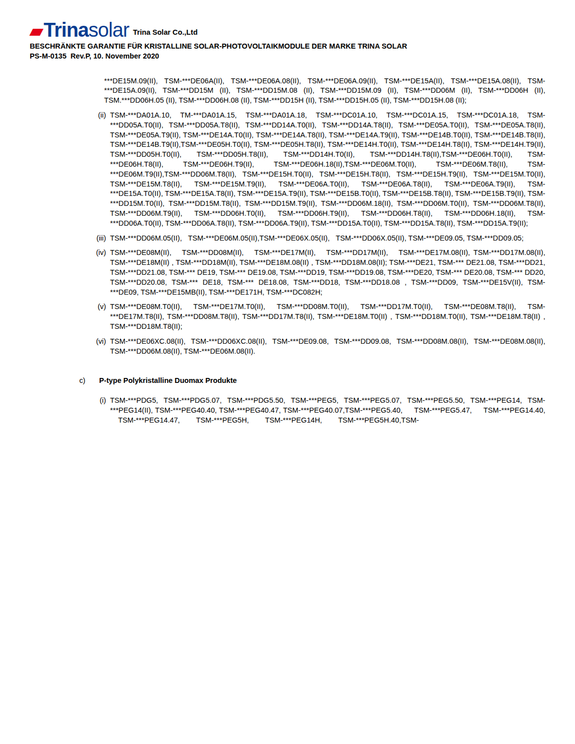▰Trina solar
Trina Solar Co.,Ltd
BESCHRÄNKTE GARANTIE FÜR KRISTALLINE SOLAR-PHOTOVOLTAIKMODULE DER MARKE TRINA SOLAR
PS-M-0135 Rev.P, 10. November 2020
***DE15M.09(II), TSM-***DE06A(II), TSM-***DE06A.08(II), TSM-***DE06A.09(II), TSM-***DE15A(II), TSM-***DE15A.08(II), TSM-***DE15A.09(II), TSM-***DD15M (II), TSM-***DD15M.08 (II), TSM-***DD15M.09 (II), TSM-***DD06M (II), TSM-***DD06H (II), TSM.***DD06H.05 (II), TSM-***DD06H.08 (II), TSM-***DD15H (II), TSM-***DD15H.05 (II), TSM-***DD15H.08 (II);
(ii)
TSM-***DA01A.10, TM-***DA01A.15, TSM-***DA01A.18, TSM-***DC01A.10, TSM-***DC01A.15, TSM-***DC01A.18, TSM-***DD05A.T0(II), TSM-***DD05A.T8(II), TSM-***DD14A.T0(II), TSM-***DD14A.T8(II), TSM-***DE05A.T0(II), TSM-***DE05A.T8(II), TSM-***DE05A.T9(II), TSM-***DE14A.T0(II), TSM-***DE14A.T8(II), TSM-***DE14A.T9(II), TSM-***DE14B.T0(II), TSM-***DE14B.T8(II), TSM-***DE14B.T9(II),TSM-***DE05H.T0(II), TSM-***DE05H.T8(II), TSM-***DE14H.T0(II), TSM-***DE14H.T8(II), TSM-***DE14H.T9(II), TSM-***DD05H.T0(II), TSM-***DD05H.T8(II), TSM-***DD14H.T0(II), TSM-***DD14H.T8(II),TSM-***DE06H.T0(II), TSM-***DE06H.T8(II), TSM-***DE06H.T9(II), TSM-***DE06H.18(II),TSM-***DE06M.T0(II), TSM-***DE06M.T8(II), TSM-***DE06M.T9(II),TSM-***DD06M.T8(II), TSM-***DE15H.T0(II), TSM-***DE15H.T8(II), TSM-***DE15H.T9(II), TSM-***DE15M.T0(II), TSM-***DE15M.T8(II), TSM-***DE15M.T9(II), TSM-***DE06A.T0(II), TSM-***DE06A.T8(II), TSM-***DE06A.T9(II), TSM-***DE15A.T0(II), TSM-***DE15A.T8(II), TSM-***DE15A.T9(II), TSM-***DE15B.T0(II), TSM-***DE15B.T8(II), TSM-***DE15B.T9(II), TSM-***DD15M.T0(II), TSM-***DD15M.T8(II), TSM-***DD15M.T9(II), TSM-***DD06M.18(II), TSM-***DD06M.T0(II), TSM-***DD06M.T8(II), TSM-***DD06M.T9(II), TSM-***DD06H.T0(II), TSM-***DD06H.T9(II), TSM-***DD06H.T8(II), TSM-***DD06H.18(II), TSM-***DD06A.T0(II), TSM-***DD06A.T8(II), TSM-***DD06A.T9(II), TSM-***DD15A.T0(II), TSM-***DD15A.T8(II), TSM-***DD15A.T9(II);
(iii)
TSM-***DD06M.05(II), TSM-***DE06M.05(II),TSM-***DE06X.05(II), TSM-***DD06X.05(II), TSM-***DE09.05, TSM-***DD09.05;
(iv)
TSM-***DE08M(II), TSM-***DD08M(II), TSM-***DE17M(II), TSM-***DD17M(II), TSM-***DE17M.08(II), TSM-***DD17M.08(II), TSM-***DE18M(II) , TSM-***DD18M(II), TSM-***DE18M.08(II) , TSM-***DD18M.08(II); TSM-***DE21, TSM-*** DE21.08, TSM-***DD21, TSM-***DD21.08, TSM-*** DE19, TSM-*** DE19.08, TSM-***DD19, TSM-***DD19.08, TSM-***DE20, TSM-*** DE20.08, TSM-*** DD20, TSM-***DD20.08, TSM-*** DE18, TSM-*** DE18.08, TSM-***DD18, TSM-***DD18.08 , TSM-***DD09, TSM-***DE15V(II), TSM-***DE09, TSM-***DE15MB(II), TSM-***DE171H, TSM-***DC082H;
(v)
TSM-***DE08M.T0(II), TSM-***DE17M.T0(II), TSM-***DD08M.T0(II), TSM-***DD17M.T0(II), TSM-***DE08M.T8(II), TSM-***DE17M.T8(II), TSM-***DD08M.T8(II), TSM-***DD17M.T8(II), TSM-***DE18M.T0(II) , TSM-***DD18M.T0(II), TSM-***DE18M.T8(II) , TSM-***DD18M.T8(II);
(vi)
TSM-***DE06XC.08(II), TSM-***DD06XC.08(II), TSM-***DE09.08, TSM-***DD09.08, TSM-***DD08M.08(II), TSM-***DE08M.08(II), TSM-***DD06M.08(II), TSM-***DE06M.08(II).
c)
P-type Polykristalline Duomax Produkte
(i)
TSM-***PDG5, TSM-***PDG5.07, TSM-***PDG5.50, TSM-***PEG5, TSM-***PEG5.07, TSM-***PEG5.50, TSM-***PEG14, TSM-***PEG14(II), TSM-***PEG40.40, TSM-***PEG40.47, TSM-***PEG40.07,TSM-***PEG5.40, TSM-***PEG5.47, TSM-***PEG14.40, TSM-***PEG14.47, TSM-***PEG5H, TSM-***PEG14H, TSM-***PEG5H.40,TSM-